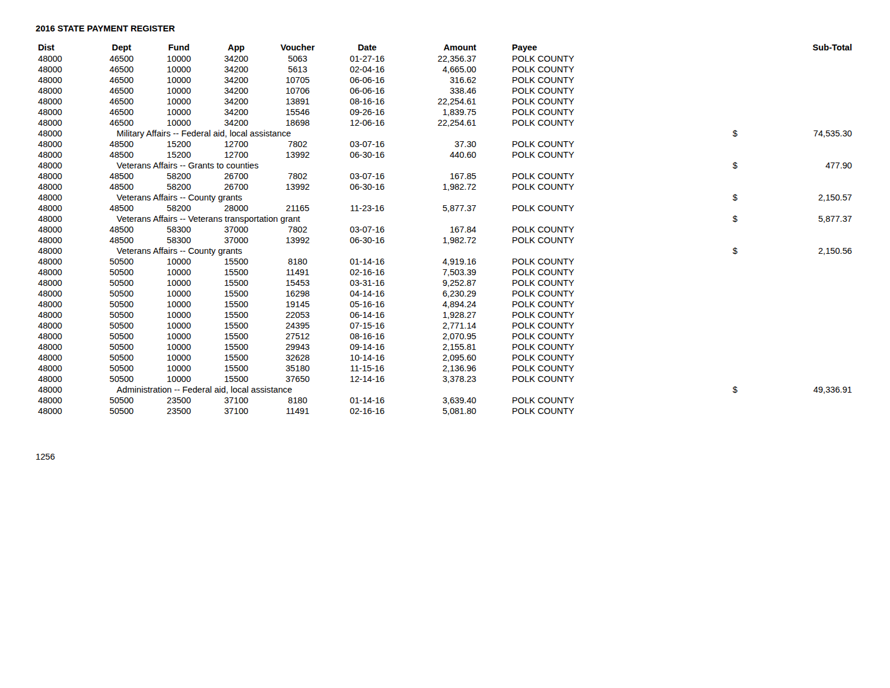2016 STATE PAYMENT REGISTER
| Dist | Dept | Fund | App | Voucher | Date | Amount | Payee | Sub-Total |
| --- | --- | --- | --- | --- | --- | --- | --- | --- |
| 48000 | 46500 | 10000 | 34200 | 5063 | 01-27-16 | 22,356.37 | POLK COUNTY | | |
| 48000 | 46500 | 10000 | 34200 | 5613 | 02-04-16 | 4,665.00 | POLK COUNTY | | |
| 48000 | 46500 | 10000 | 34200 | 10705 | 06-06-16 | 316.62 | POLK COUNTY | | |
| 48000 | 46500 | 10000 | 34200 | 10706 | 06-06-16 | 338.46 | POLK COUNTY | | |
| 48000 | 46500 | 10000 | 34200 | 13891 | 08-16-16 | 22,254.61 | POLK COUNTY | | |
| 48000 | 46500 | 10000 | 34200 | 15546 | 09-26-16 | 1,839.75 | POLK COUNTY | | |
| 48000 | 46500 | 10000 | 34200 | 18698 | 12-06-16 | 22,254.61 | POLK COUNTY | | |
| 48000 | Military Affairs -- Federal aid, local assistance | | | $ | 74,535.30 |
| 48000 | 48500 | 15200 | 12700 | 7802 | 03-07-16 | 37.30 | POLK COUNTY | | |
| 48000 | 48500 | 15200 | 12700 | 13992 | 06-30-16 | 440.60 | POLK COUNTY | | |
| 48000 | Veterans Affairs -- Grants to counties | | | $ | 477.90 |
| 48000 | 48500 | 58200 | 26700 | 7802 | 03-07-16 | 167.85 | POLK COUNTY | | |
| 48000 | 48500 | 58200 | 26700 | 13992 | 06-30-16 | 1,982.72 | POLK COUNTY | | |
| 48000 | Veterans Affairs -- County grants | | | $ | 2,150.57 |
| 48000 | 48500 | 58200 | 28000 | 21165 | 11-23-16 | 5,877.37 | POLK COUNTY | | |
| 48000 | Veterans Affairs -- Veterans transportation grant | | | $ | 5,877.37 |
| 48000 | 48500 | 58300 | 37000 | 7802 | 03-07-16 | 167.84 | POLK COUNTY | | |
| 48000 | 48500 | 58300 | 37000 | 13992 | 06-30-16 | 1,982.72 | POLK COUNTY | | |
| 48000 | Veterans Affairs -- County grants | | | $ | 2,150.56 |
| 48000 | 50500 | 10000 | 15500 | 8180 | 01-14-16 | 4,919.16 | POLK COUNTY | | |
| 48000 | 50500 | 10000 | 15500 | 11491 | 02-16-16 | 7,503.39 | POLK COUNTY | | |
| 48000 | 50500 | 10000 | 15500 | 15453 | 03-31-16 | 9,252.87 | POLK COUNTY | | |
| 48000 | 50500 | 10000 | 15500 | 16298 | 04-14-16 | 6,230.29 | POLK COUNTY | | |
| 48000 | 50500 | 10000 | 15500 | 19145 | 05-16-16 | 4,894.24 | POLK COUNTY | | |
| 48000 | 50500 | 10000 | 15500 | 22053 | 06-14-16 | 1,928.27 | POLK COUNTY | | |
| 48000 | 50500 | 10000 | 15500 | 24395 | 07-15-16 | 2,771.14 | POLK COUNTY | | |
| 48000 | 50500 | 10000 | 15500 | 27512 | 08-16-16 | 2,070.95 | POLK COUNTY | | |
| 48000 | 50500 | 10000 | 15500 | 29943 | 09-14-16 | 2,155.81 | POLK COUNTY | | |
| 48000 | 50500 | 10000 | 15500 | 32628 | 10-14-16 | 2,095.60 | POLK COUNTY | | |
| 48000 | 50500 | 10000 | 15500 | 35180 | 11-15-16 | 2,136.96 | POLK COUNTY | | |
| 48000 | 50500 | 10000 | 15500 | 37650 | 12-14-16 | 3,378.23 | POLK COUNTY | | |
| 48000 | Administration -- Federal aid, local assistance | | | $ | 49,336.91 |
| 48000 | 50500 | 23500 | 37100 | 8180 | 01-14-16 | 3,639.40 | POLK COUNTY | | |
| 48000 | 50500 | 23500 | 37100 | 11491 | 02-16-16 | 5,081.80 | POLK COUNTY | | |
1256